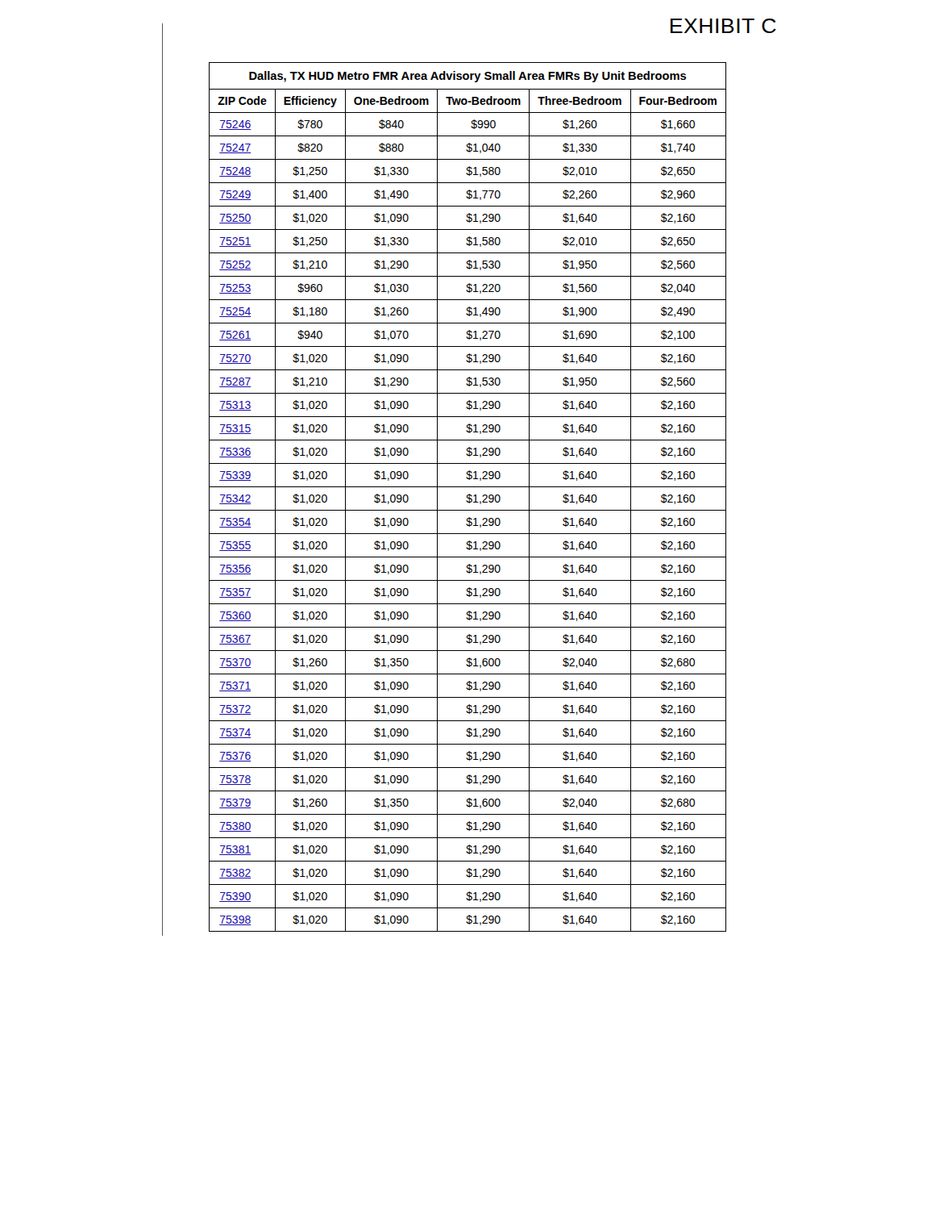EXHIBIT C
Dallas, TX HUD Metro FMR Area Advisory Small Area FMRs By Unit Bedrooms
| ZIP Code | Efficiency | One-Bedroom | Two-Bedroom | Three-Bedroom | Four-Bedroom |
| --- | --- | --- | --- | --- | --- |
| 75246 | $780 | $840 | $990 | $1,260 | $1,660 |
| 75247 | $820 | $880 | $1,040 | $1,330 | $1,740 |
| 75248 | $1,250 | $1,330 | $1,580 | $2,010 | $2,650 |
| 75249 | $1,400 | $1,490 | $1,770 | $2,260 | $2,960 |
| 75250 | $1,020 | $1,090 | $1,290 | $1,640 | $2,160 |
| 75251 | $1,250 | $1,330 | $1,580 | $2,010 | $2,650 |
| 75252 | $1,210 | $1,290 | $1,530 | $1,950 | $2,560 |
| 75253 | $960 | $1,030 | $1,220 | $1,560 | $2,040 |
| 75254 | $1,180 | $1,260 | $1,490 | $1,900 | $2,490 |
| 75261 | $940 | $1,070 | $1,270 | $1,690 | $2,100 |
| 75270 | $1,020 | $1,090 | $1,290 | $1,640 | $2,160 |
| 75287 | $1,210 | $1,290 | $1,530 | $1,950 | $2,560 |
| 75313 | $1,020 | $1,090 | $1,290 | $1,640 | $2,160 |
| 75315 | $1,020 | $1,090 | $1,290 | $1,640 | $2,160 |
| 75336 | $1,020 | $1,090 | $1,290 | $1,640 | $2,160 |
| 75339 | $1,020 | $1,090 | $1,290 | $1,640 | $2,160 |
| 75342 | $1,020 | $1,090 | $1,290 | $1,640 | $2,160 |
| 75354 | $1,020 | $1,090 | $1,290 | $1,640 | $2,160 |
| 75355 | $1,020 | $1,090 | $1,290 | $1,640 | $2,160 |
| 75356 | $1,020 | $1,090 | $1,290 | $1,640 | $2,160 |
| 75357 | $1,020 | $1,090 | $1,290 | $1,640 | $2,160 |
| 75360 | $1,020 | $1,090 | $1,290 | $1,640 | $2,160 |
| 75367 | $1,020 | $1,090 | $1,290 | $1,640 | $2,160 |
| 75370 | $1,260 | $1,350 | $1,600 | $2,040 | $2,680 |
| 75371 | $1,020 | $1,090 | $1,290 | $1,640 | $2,160 |
| 75372 | $1,020 | $1,090 | $1,290 | $1,640 | $2,160 |
| 75374 | $1,020 | $1,090 | $1,290 | $1,640 | $2,160 |
| 75376 | $1,020 | $1,090 | $1,290 | $1,640 | $2,160 |
| 75378 | $1,020 | $1,090 | $1,290 | $1,640 | $2,160 |
| 75379 | $1,260 | $1,350 | $1,600 | $2,040 | $2,680 |
| 75380 | $1,020 | $1,090 | $1,290 | $1,640 | $2,160 |
| 75381 | $1,020 | $1,090 | $1,290 | $1,640 | $2,160 |
| 75382 | $1,020 | $1,090 | $1,290 | $1,640 | $2,160 |
| 75390 | $1,020 | $1,090 | $1,290 | $1,640 | $2,160 |
| 75398 | $1,020 | $1,090 | $1,290 | $1,640 | $2,160 |